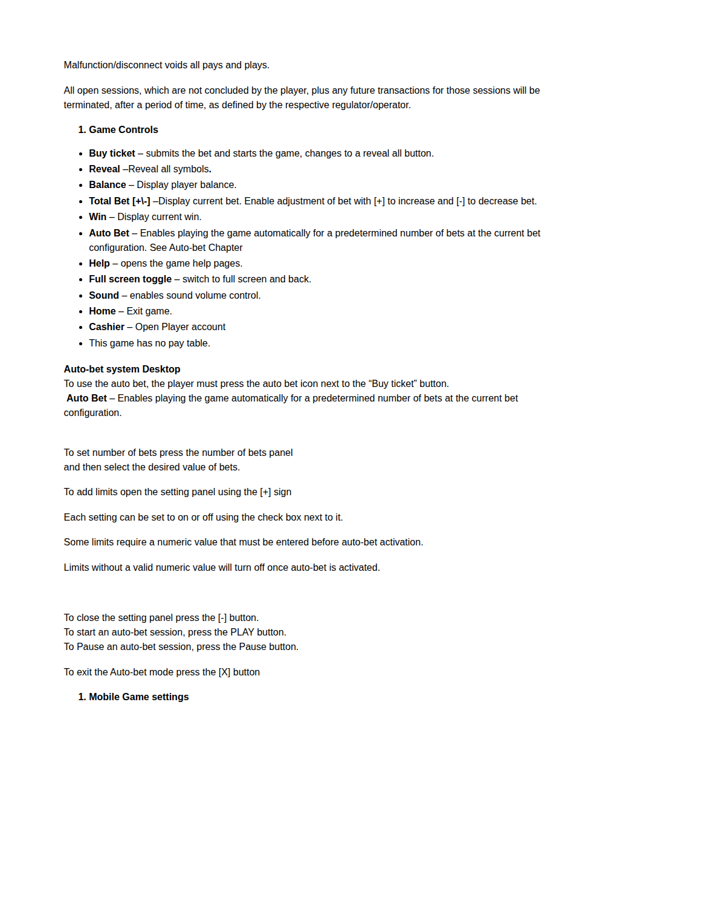Malfunction/disconnect voids all pays and plays.
All open sessions, which are not concluded by the player, plus any future transactions for those sessions will be terminated, after a period of time, as defined by the respective regulator/operator.
Game Controls
Buy ticket – submits the bet and starts the game, changes to a reveal all button.
Reveal –Reveal all symbols.
Balance – Display player balance.
Total Bet [+\-] –Display current bet. Enable adjustment of bet with [+] to increase and [-] to decrease bet.
Win – Display current win.
Auto Bet – Enables playing the game automatically for a predetermined number of bets at the current bet configuration. See Auto-bet Chapter
Help – opens the game help pages.
Full screen toggle – switch to full screen and back.
Sound – enables sound volume control.
Home – Exit game.
Cashier – Open Player account
This game has no pay table.
Auto-bet system Desktop
To use the auto bet, the player must press the auto bet icon next to the “Buy ticket” button.
Auto Bet – Enables playing the game automatically for a predetermined number of bets at the current bet configuration.
To set number of bets press the number of bets panel
and then select the desired value of bets.
To add limits open the setting panel using the [+] sign
Each setting can be set to on or off using the check box next to it.
Some limits require a numeric value that must be entered before auto-bet activation.
Limits without a valid numeric value will turn off once auto-bet is activated.
To close the setting panel press the [-] button.
To start an auto-bet session, press the PLAY button.
To Pause an auto-bet session, press the Pause button.
To exit the Auto-bet mode press the [X] button
Mobile Game settings